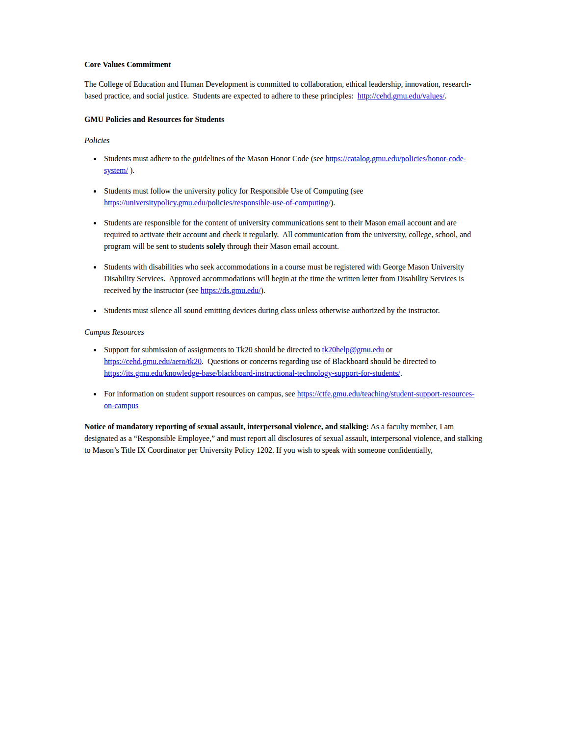Core Values Commitment
The College of Education and Human Development is committed to collaboration, ethical leadership, innovation, research-based practice, and social justice. Students are expected to adhere to these principles: http://cehd.gmu.edu/values/.
GMU Policies and Resources for Students
Policies
Students must adhere to the guidelines of the Mason Honor Code (see https://catalog.gmu.edu/policies/honor-code-system/ ).
Students must follow the university policy for Responsible Use of Computing (see https://universitypolicy.gmu.edu/policies/responsible-use-of-computing/).
Students are responsible for the content of university communications sent to their Mason email account and are required to activate their account and check it regularly. All communication from the university, college, school, and program will be sent to students solely through their Mason email account.
Students with disabilities who seek accommodations in a course must be registered with George Mason University Disability Services. Approved accommodations will begin at the time the written letter from Disability Services is received by the instructor (see https://ds.gmu.edu/).
Students must silence all sound emitting devices during class unless otherwise authorized by the instructor.
Campus Resources
Support for submission of assignments to Tk20 should be directed to tk20help@gmu.edu or https://cehd.gmu.edu/aero/tk20. Questions or concerns regarding use of Blackboard should be directed to https://its.gmu.edu/knowledge-base/blackboard-instructional-technology-support-for-students/.
For information on student support resources on campus, see https://ctfe.gmu.edu/teaching/student-support-resources-on-campus
Notice of mandatory reporting of sexual assault, interpersonal violence, and stalking: As a faculty member, I am designated as a “Responsible Employee,” and must report all disclosures of sexual assault, interpersonal violence, and stalking to Mason’s Title IX Coordinator per University Policy 1202. If you wish to speak with someone confidentially,